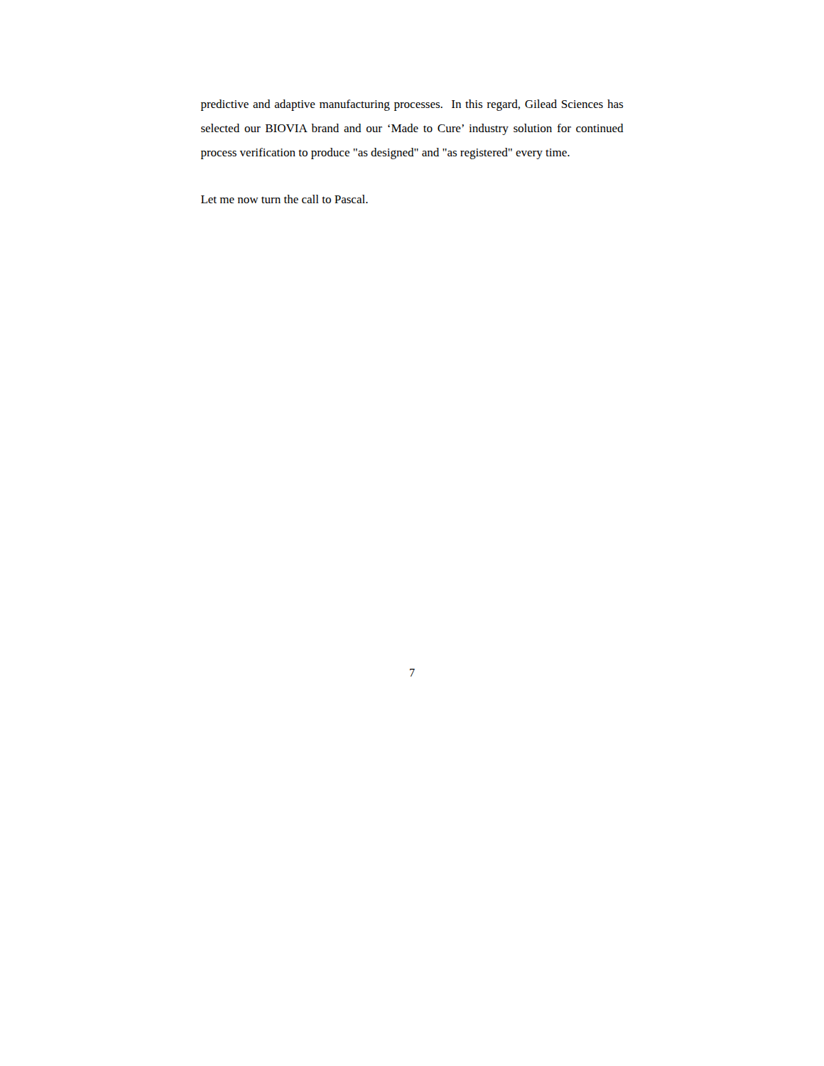predictive and adaptive manufacturing processes. In this regard, Gilead Sciences has selected our BIOVIA brand and our ‘Made to Cure’ industry solution for continued process verification to produce "as designed" and "as registered" every time.
Let me now turn the call to Pascal.
7